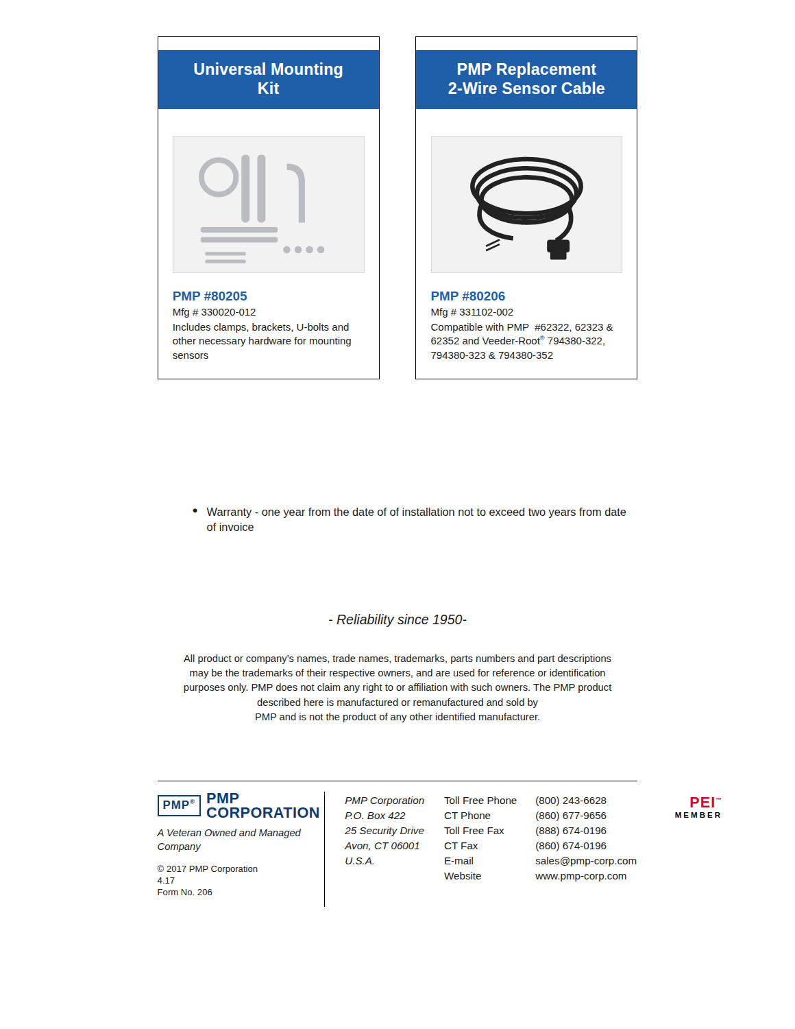Universal Mounting
Kit
PMP #80205
Mfg # 330020-012
Includes clamps, brackets, U-bolts and other necessary hardware for mounting sensors
PMP Replacement
2-Wire Sensor Cable
PMP #80206
Mfg # 331102-002
Compatible with PMP #62322, 62323 & 62352 and Veeder-Root® 794380-322, 794380-323 & 794380-352
Warranty - one year from the date of of installation not to exceed two years from date of invoice
- Reliability since 1950-
All product or company’s names, trade names, trademarks, parts numbers and part descriptions may be the trademarks of their respective owners, and are used for reference or identification purposes only. PMP does not claim any right to or affiliation with such owners. The PMP product described here is manufactured or remanufactured and sold by
PMP and is not the product of any other identified manufacturer.
PMP® PMPCORPORATION
A Veteran Owned and Managed Company
© 2017 PMP Corporation
4.17
Form No. 206
PMP Corporation
P.O. Box 422
25 Security Drive
Avon, CT 06001
U.S.A.
| Toll Free Phone | (800) 243-6628 |
| CT Phone | (860) 677-9656 |
| Toll Free Fax | (888) 674-0196 |
| CT Fax | (860) 674-0196 |
| E-mail | sales@pmp-corp.com |
| Website | www.pmp-corp.com |
PEI™MEMBER